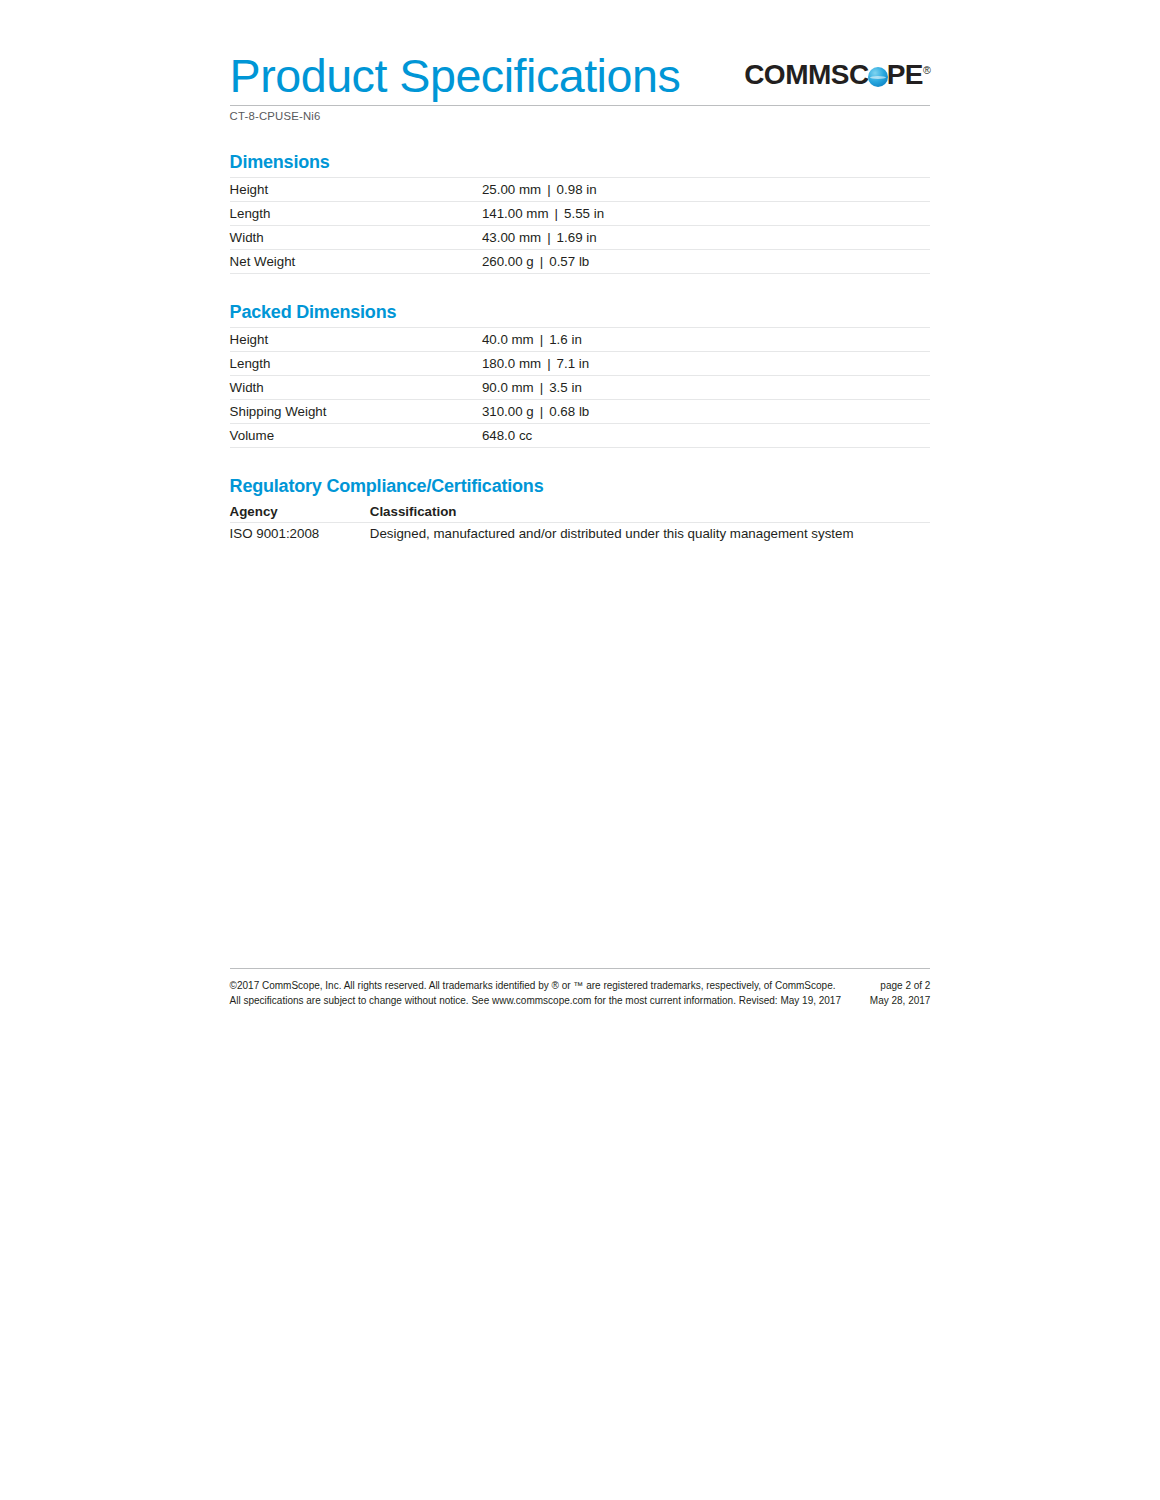Product Specifications
COMMSC PE®
CT-8-CPUSE-Ni6
Dimensions
| Height | 25.00 mm / 0.98 in |
| Length | 141.00 mm / 5.55 in |
| Width | 43.00 mm / 1.69 in |
| Net Weight | 260.00 g / 0.57 lb |
Packed Dimensions
| Height | 40.0 mm / 1.6 in |
| Length | 180.0 mm / 7.1 in |
| Width | 90.0 mm / 3.5 in |
| Shipping Weight | 310.00 g / 0.68 lb |
| Volume | 648.0 cc |
Regulatory Compliance/Certifications
| Agency | Classification |
| --- | --- |
| ISO 9001:2008 | Designed, manufactured and/or distributed under this quality management system |
©2017 CommScope, Inc. All rights reserved. All trademarks identified by ® or ™ are registered trademarks, respectively, of CommScope.
All specifications are subject to change without notice. See www.commscope.com for the most current information. Revised: May 19, 2017
page 2 of 2
May 28, 2017